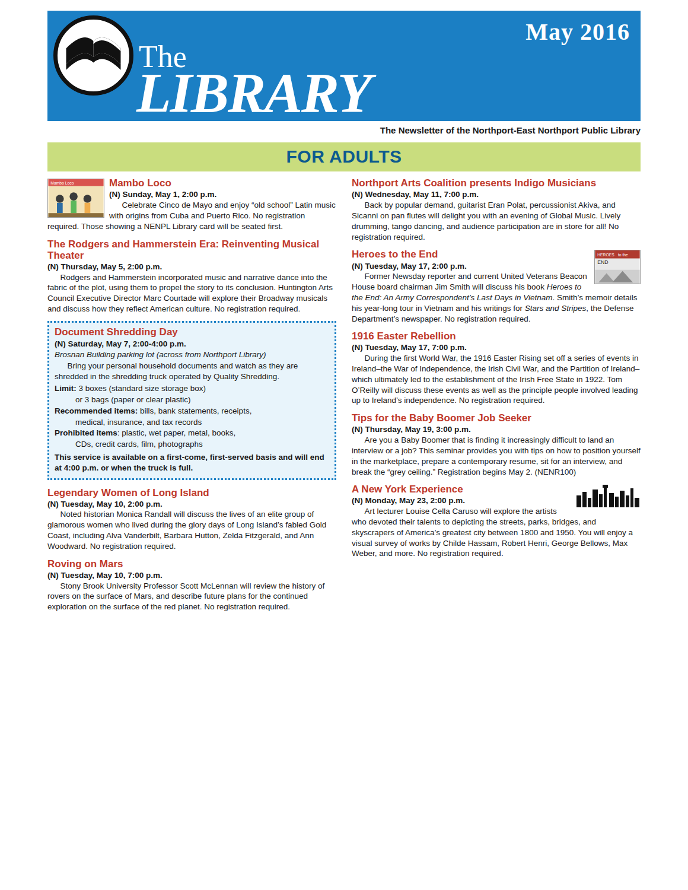May 2016
The
LIBRARY
The Newsletter of the Northport-East Northport Public Library
FOR ADULTS
Mambo Loco
Mambo Loco
(N) Sunday, May 1, 2:00 p.m.
Celebrate Cinco de Mayo and enjoy “old school” Latin music with origins from Cuba and Puerto Rico. No registration required. Those showing a NENPL Library card will be seated first.
The Rodgers and Hammerstein Era: Reinventing Musical Theater
(N) Thursday, May 5, 2:00 p.m.
Rodgers and Hammerstein incorporated music and narrative dance into the fabric of the plot, using them to propel the story to its conclusion. Huntington Arts Council Executive Director Marc Courtade will explore their Broadway musicals and discuss how they reflect American culture. No registration required.
Document Shredding Day
(N) Saturday, May 7, 2:00-4:00 p.m.
Brosnan Building parking lot (across from Northport Library)
Bring your personal household documents and watch as they are shredded in the shredding truck operated by Quality Shredding.
Limit: 3 boxes (standard size storage box)
or 3 bags (paper or clear plastic)
Recommended items: bills, bank statements, receipts,
medical, insurance, and tax records
Prohibited items: plastic, wet paper, metal, books,
CDs, credit cards, film, photographs
This service is available on a first-come, first-served basis and will end at 4:00 p.m. or when the truck is full.
Legendary Women of Long Island
(N) Tuesday, May 10, 2:00 p.m.
Noted historian Monica Randall will discuss the lives of an elite group of glamorous women who lived during the glory days of Long Island’s fabled Gold Coast, including Alva Vanderbilt, Barbara Hutton, Zelda Fitzgerald, and Ann Woodward. No registration required.
Roving on Mars
(N) Tuesday, May 10, 7:00 p.m.
Stony Brook University Professor Scott McLennan will review the history of rovers on the surface of Mars, and describe future plans for the continued exploration on the surface of the red planet. No registration required.
Northport Arts Coalition presents Indigo Musicians
(N) Wednesday, May 11, 7:00 p.m.
Back by popular demand, guitarist Eran Polat, percussionist Akiva, and Sicanni on pan flutes will delight you with an evening of Global Music. Lively drumming, tango dancing, and audience participation are in store for all! No registration required.
HEROES to the END
Heroes to the End
(N) Tuesday, May 17, 2:00 p.m.
Former Newsday reporter and current United Veterans Beacon House board chairman Jim Smith will discuss his book Heroes to the End: An Army Correspondent’s Last Days in Vietnam. Smith’s memoir details his year-long tour in Vietnam and his writings for Stars and Stripes, the Defense Department’s newspaper. No registration required.
1916 Easter Rebellion
(N) Tuesday, May 17, 7:00 p.m.
During the first World War, the 1916 Easter Rising set off a series of events in Ireland–the War of Independence, the Irish Civil War, and the Partition of Ireland–which ultimately led to the establishment of the Irish Free State in 1922. Tom O’Reilly will discuss these events as well as the principle people involved leading up to Ireland’s independence. No registration required.
Tips for the Baby Boomer Job Seeker
(N) Thursday, May 19, 3:00 p.m.
Are you a Baby Boomer that is finding it increasingly difficult to land an interview or a job? This seminar provides you with tips on how to position yourself in the marketplace, prepare a contemporary resume, sit for an interview, and break the “grey ceiling.” Registration begins May 2. (NENR100)
A New York Experience
(N) Monday, May 23, 2:00 p.m.
Art lecturer Louise Cella Caruso will explore the artists who devoted their talents to depicting the streets, parks, bridges, and skyscrapers of America’s greatest city between 1800 and 1950. You will enjoy a visual survey of works by Childe Hassam, Robert Henri, George Bellows, Max Weber, and more. No registration required.